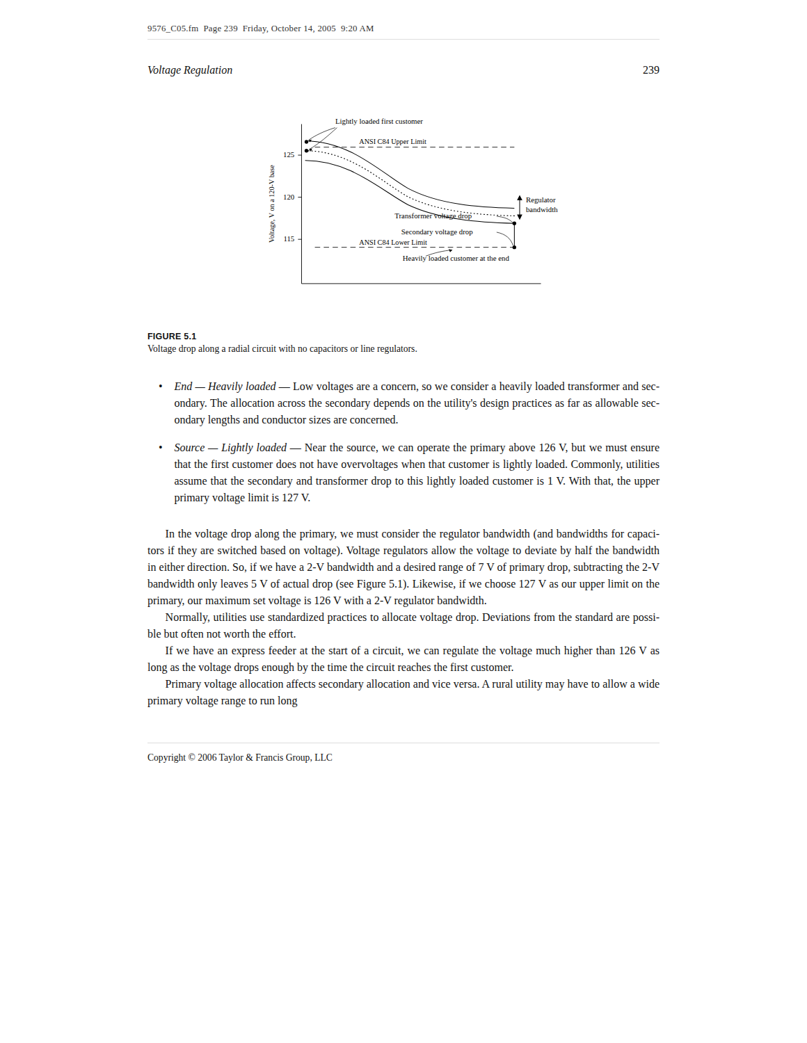9576_C05.fm Page 239 Friday, October 14, 2005 9:20 AM
Voltage Regulation 239
125 120 115 Voltage, V on a 120-V base ANSI C84 Upper Limit ANSI C84 Lower Limit Lightly loaded first customer Regulator bandwidth Transformer voltage drop Secondary voltage drop Heavily loaded customer at the end
FIGURE 5.1 Voltage drop along a radial circuit with no capacitors or line regulators.
End — Heavily loaded — Low voltages are a concern, so we consider a heavily loaded transformer and secondary. The allocation across the secondary depends on the utility's design practices as far as allowable secondary lengths and conductor sizes are concerned.
Source — Lightly loaded — Near the source, we can operate the primary above 126 V, but we must ensure that the first customer does not have overvoltages when that customer is lightly loaded. Commonly, utilities assume that the secondary and transformer drop to this lightly loaded customer is 1 V. With that, the upper primary voltage limit is 127 V.
In the voltage drop along the primary, we must consider the regulator bandwidth (and bandwidths for capacitors if they are switched based on voltage). Voltage regulators allow the voltage to deviate by half the bandwidth in either direction. So, if we have a 2-V bandwidth and a desired range of 7 V of primary drop, subtracting the 2-V bandwidth only leaves 5 V of actual drop (see Figure 5.1). Likewise, if we choose 127 V as our upper limit on the primary, our maximum set voltage is 126 V with a 2-V regulator bandwidth.
Normally, utilities use standardized practices to allocate voltage drop. Deviations from the standard are possible but often not worth the effort.
If we have an express feeder at the start of a circuit, we can regulate the voltage much higher than 126 V as long as the voltage drops enough by the time the circuit reaches the first customer.
Primary voltage allocation affects secondary allocation and vice versa. A rural utility may have to allow a wide primary voltage range to run long
Copyright © 2006 Taylor & Francis Group, LLC